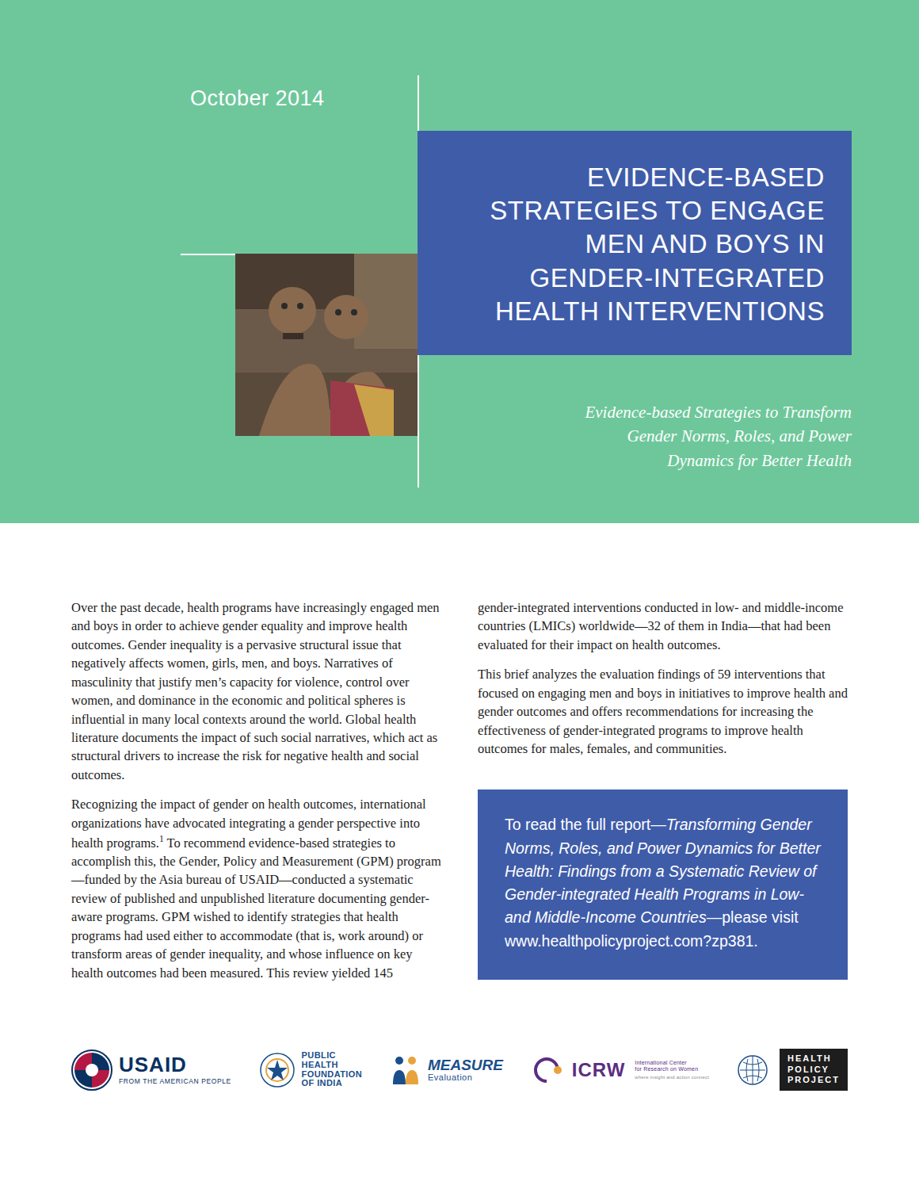October 2014
EVIDENCE-BASED
STRATEGIES TO ENGAGE
MEN AND BOYS IN
GENDER-INTEGRATED
HEALTH INTERVENTIONS
Evidence-based Strategies to Transform
Gender Norms, Roles, and Power
Dynamics for Better Health
Photo by Arundati Muralidharan
Over the past decade, health programs have increasingly engaged men and boys in order to achieve gender equality and improve health outcomes. Gender inequality is a pervasive structural issue that negatively affects women, girls, men, and boys. Narratives of masculinity that justify men’s capacity for violence, control over women, and dominance in the economic and political spheres is influential in many local contexts around the world. Global health literature documents the impact of such social narratives, which act as structural drivers to increase the risk for negative health and social outcomes.
Recognizing the impact of gender on health outcomes, international organizations have advocated integrating a gender perspective into health programs.1 To recommend evidence-based strategies to accomplish this, the Gender, Policy and Measurement (GPM) program—funded by the Asia bureau of USAID—conducted a systematic review of published and unpublished literature documenting gender-aware programs. GPM wished to identify strategies that health programs had used either to accommodate (that is, work around) or transform areas of gender inequality, and whose influence on key health outcomes had been measured. This review yielded 145
gender-integrated interventions conducted in low- and middle-income countries (LMICs) worldwide—32 of them in India—that had been evaluated for their impact on health outcomes.
This brief analyzes the evaluation findings of 59 interventions that focused on engaging men and boys in initiatives to improve health and gender outcomes and offers recommendations for increasing the effectiveness of gender-integrated programs to improve health outcomes for males, females, and communities.
To read the full report—Transforming Gender Norms, Roles, and Power Dynamics for Better Health: Findings from a Systematic Review of Gender-integrated Health Programs in Low- and Middle-Income Countries—please visit www.healthpolicyproject.com?zp381.
USAID
FROM THE AMERICAN PEOPLE
PUBLIC
HEALTH
FOUNDATION
OF INDIA
MEASURE
Evaluation
ICRW
International Center
for Research on Women
where insight and action connect
HEALTH
POLICY
PROJECT